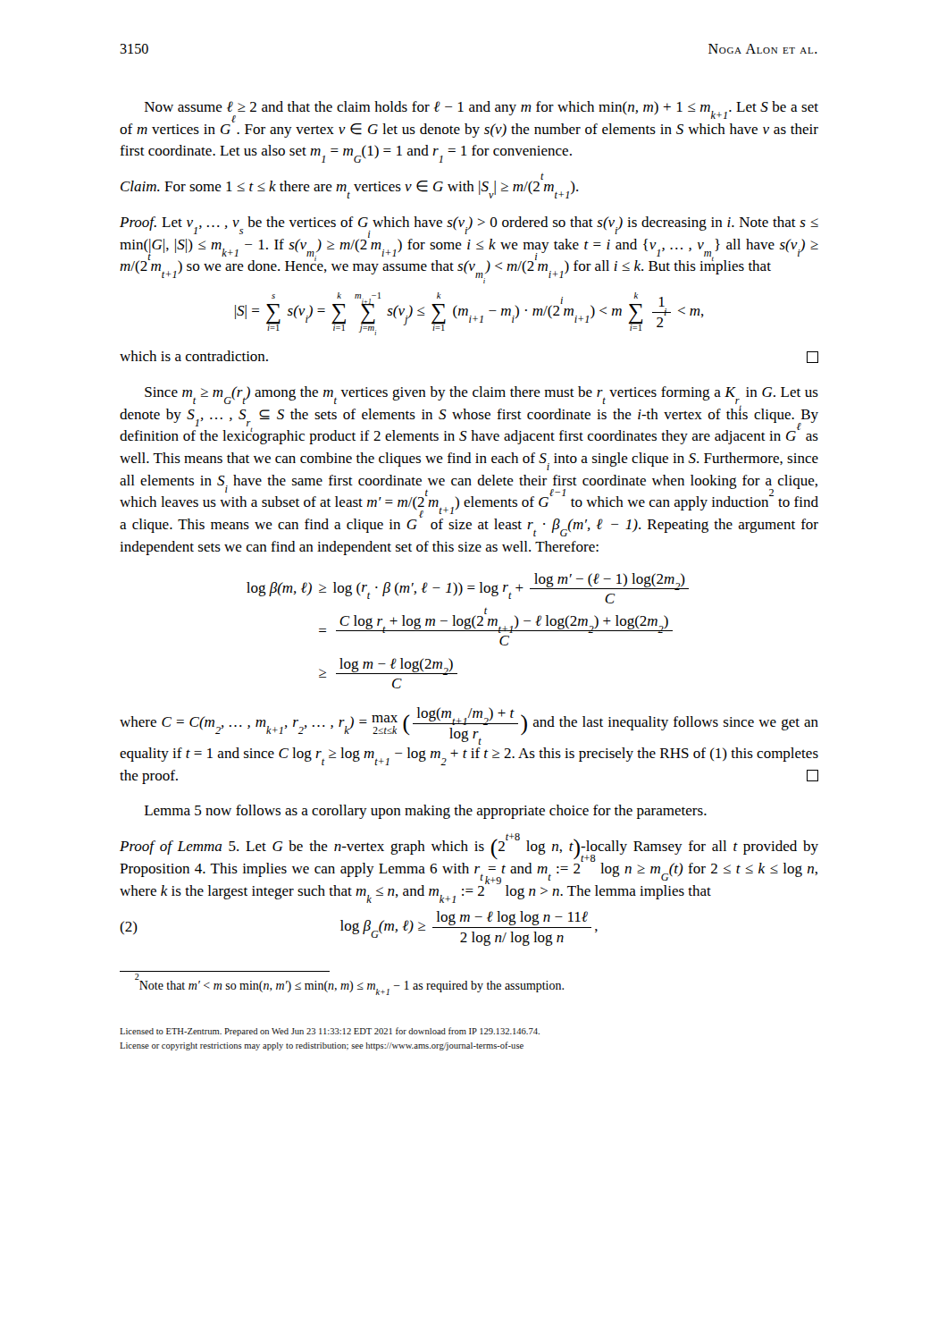3150 Noga Alon et al.
Now assume ℓ ≥ 2 and that the claim holds for ℓ − 1 and any m for which min(n, m) + 1 ≤ mk+1. Let S be a set of m vertices in Gℓ. For any vertex v ∈ G let us denote by s(v) the number of elements in S which have v as their first coordinate. Let us also set m1 = mG(1) = 1 and r1 = 1 for convenience.
Claim. For some 1 ≤ t ≤ k there are mt vertices v ∈ G with |Sv| ≥ m/(2tmt+1).
Proof. Let v1, … , vs be the vertices of G which have s(vi) > 0 ordered so that s(vi) is decreasing in i. Note that s ≤ min(|G|, |S|) ≤ mk+1 − 1. If s(vmi) ≥ m/(2imi+1) for some i ≤ k we may take t = i and {v1, … , vmt} all have s(vi) ≥ m/(2tmt+1) so we are done. Hence, we may assume that s(vmi) < m/(2imi+1) for all i ≤ k. But this implies that
|S| = s∑i=1 s(vi) = k∑i=1 mi+1−1∑j=mi s(vj) ≤ k∑i=1 (mi+1 − mi) · m/(2imi+1) < m k∑i=1 12i < m,
which is a contradiction.
Since mt ≥ mG(rt) among the mt vertices given by the claim there must be rt vertices forming a Krt in G. Let us denote by S1, … , Srt ⊆ S the sets of elements in S whose first coordinate is the i-th vertex of this clique. By definition of the lexicographic product if 2 elements in S have adjacent first coordinates they are adjacent in Gℓ as well. This means that we can combine the cliques we find in each of Si into a single clique in S. Furthermore, since all elements in Si have the same first coordinate we can delete their first coordinate when looking for a clique, which leaves us with a subset of at least m′ = m/(2tmt+1) elements of Gℓ−1 to which we can apply induction2 to find a clique. This means we can find a clique in Gℓ of size at least rt · βG(m′, ℓ − 1). Repeating the argument for independent sets we can find an independent set of this size as well. Therefore:
| log β(m, ℓ) | ≥ | log ( r t · β ( m′, ℓ − 1 )) = log r t + log m′ − ( ℓ − 1) log(2 m 2 ) C |
| | = | C log r t + log m − log(2 t m t+1 ) − ℓ log(2 m 2 ) + log(2 m 2 ) C |
| | ≥ | log m − ℓ log(2 m 2 ) C |
where C = C(m2, … , mk+1, r2, … , rk) = max 2≤t≤k (log(mt+1/m2) + t log rt) and the last inequality follows since we get an equality if t = 1 and since C log rt ≥ log mt+1 − log m2 + t if t ≥ 2. As this is precisely the RHS of (1) this completes the proof.
Lemma 5 now follows as a corollary upon making the appropriate choice for the parameters.
Proof of Lemma 5. Let G be the n-vertex graph which is (2t+8 log n, t)-locally Ramsey for all t provided by Proposition 4. This implies we can apply Lemma 6 with rt = t and mt := 2t+8 log n ≥ mG(t) for 2 ≤ t ≤ k ≤ log n, where k is the largest integer such that mk ≤ n, and mk+1 := 2k+9 log n > n. The lemma implies that
(2) log βG(m, ℓ) ≥ log m − ℓ log log n − 11ℓ 2 log n/ log log n,
2Note that m′ < m so min(n, m′) ≤ min(n, m) ≤ mk+1 − 1 as required by the assumption.
Licensed to ETH-Zentrum. Prepared on Wed Jun 23 11:33:12 EDT 2021 for download from IP 129.132.146.74.
License or copyright restrictions may apply to redistribution; see https://www.ams.org/journal-terms-of-use